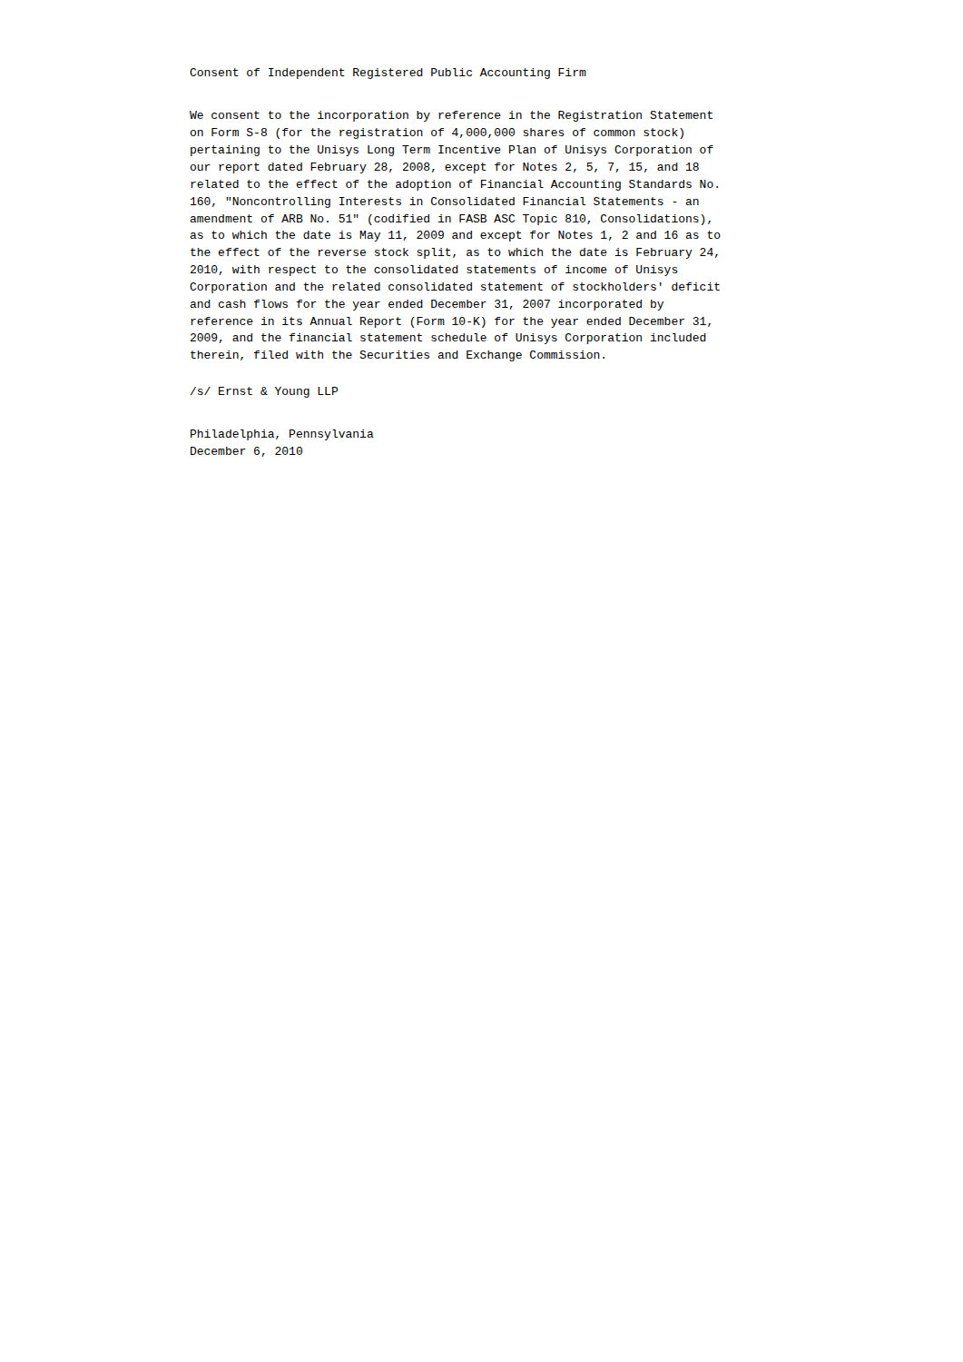Consent of Independent Registered Public Accounting Firm
We consent to the incorporation by reference in the Registration Statement on Form S-8 (for the registration of 4,000,000 shares of common stock) pertaining to the Unisys Long Term Incentive Plan of Unisys Corporation of our report dated February 28, 2008, except for Notes 2, 5, 7, 15, and 18 related to the effect of the adoption of Financial Accounting Standards No. 160, "Noncontrolling Interests in Consolidated Financial Statements - an amendment of ARB No. 51" (codified in FASB ASC Topic 810, Consolidations), as to which the date is May 11, 2009 and except for Notes 1, 2 and 16 as to the effect of the reverse stock split, as to which the date is February 24, 2010, with respect to the consolidated statements of income of Unisys Corporation and the related consolidated statement of stockholders' deficit and cash flows for the year ended December 31, 2007 incorporated by reference in its Annual Report (Form 10-K) for the year ended December 31, 2009, and the financial statement schedule of Unisys Corporation included therein, filed with the Securities and Exchange Commission.
/s/ Ernst & Young LLP
Philadelphia, Pennsylvania
December 6, 2010